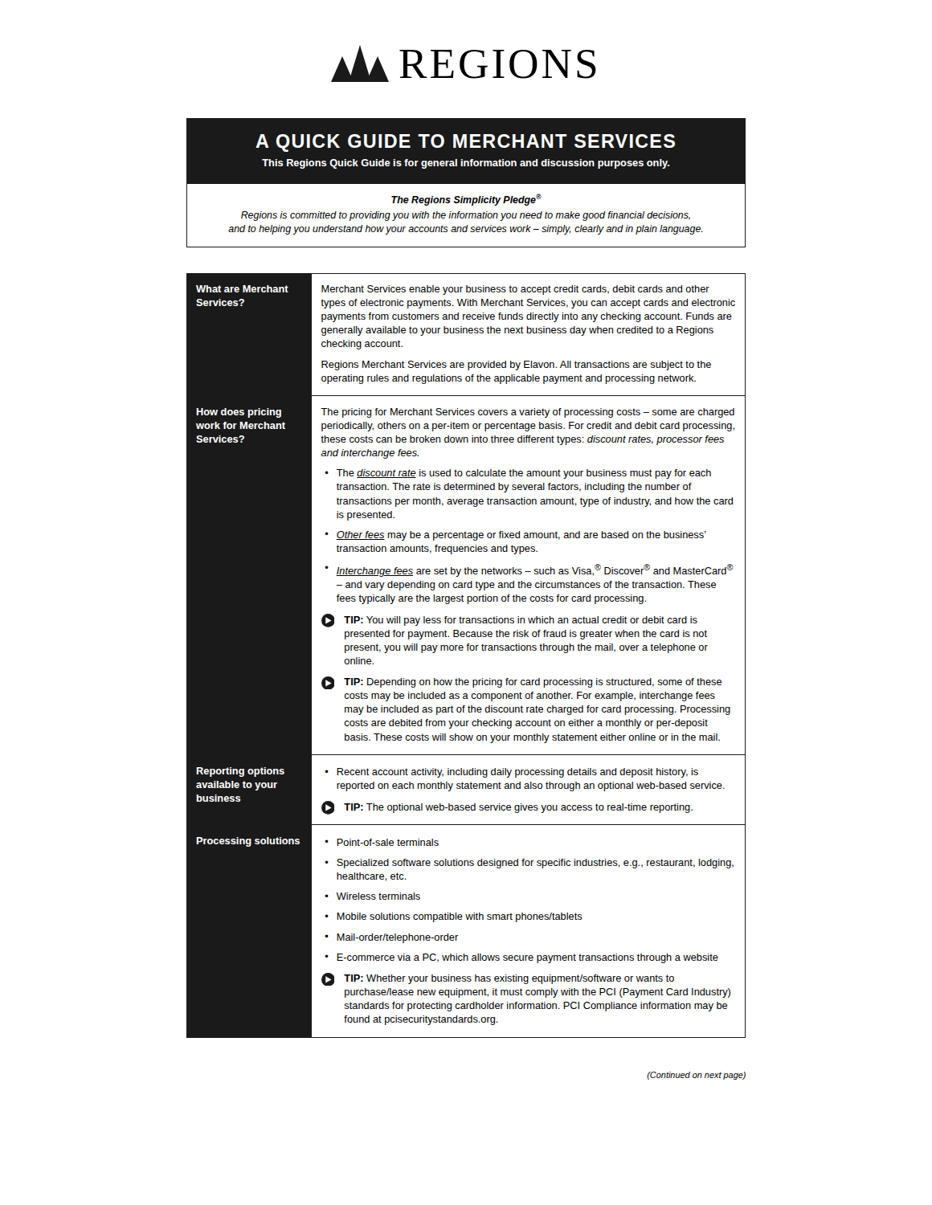REGIONS
A QUICK GUIDE TO MERCHANT SERVICES
This Regions Quick Guide is for general information and discussion purposes only.
The Regions Simplicity Pledge® Regions is committed to providing you with the information you need to make good financial decisions,
and to helping you understand how your accounts and services work – simply, clearly and in plain language.
| What are Merchant Services? | Merchant Services enable your business to accept credit cards, debit cards and other types of electronic payments. With Merchant Services, you can accept cards and electronic payments from customers and receive funds directly into any checking account. Funds are generally available to your business the next business day when credited to a Regions checking account. Regions Merchant Services are provided by Elavon. All transactions are subject to the operating rules and regulations of the applicable payment and processing network. |
| How does pricing work for Merchant Services? | The pricing for Merchant Services covers a variety of processing costs – some are charged periodically, others on a per-item or percentage basis. For credit and debit card processing, these costs can be broken down into three different types: discount rates, processor fees and interchange fees. The discount rate is used to calculate the amount your business must pay for each transaction. The rate is determined by several factors, including the number of transactions per month, average transaction amount, type of industry, and how the card is presented. Other fees may be a percentage or fixed amount, and are based on the business’ transaction amounts, frequencies and types. Interchange fees are set by the networks – such as Visa, ® Discover ® and MasterCard ® – and vary depending on card type and the circumstances of the transaction. These fees typically are the largest portion of the costs for card processing. TIP: You will pay less for transactions in which an actual credit or debit card is presented for payment. Because the risk of fraud is greater when the card is not present, you will pay more for transactions through the mail, over a telephone or online. TIP: Depending on how the pricing for card processing is structured, some of these costs may be included as a component of another. For example, interchange fees may be included as part of the discount rate charged for card processing. Processing costs are debited from your checking account on either a monthly or per-deposit basis. These costs will show on your monthly statement either online or in the mail. |
| Reporting options available to your business | Recent account activity, including daily processing details and deposit history, is reported on each monthly statement and also through an optional web-based service. TIP: The optional web-based service gives you access to real-time reporting. |
| Processing solutions | Point-of-sale terminals Specialized software solutions designed for specific industries, e.g., restaurant, lodging, healthcare, etc. Wireless terminals Mobile solutions compatible with smart phones/tablets Mail-order/telephone-order E-commerce via a PC, which allows secure payment transactions through a website TIP: Whether your business has existing equipment/software or wants to purchase/lease new equipment, it must comply with the PCI (Payment Card Industry) standards for protecting cardholder information. PCI Compliance information may be found at pcisecuritystandards.org. |
(Continued on next page)